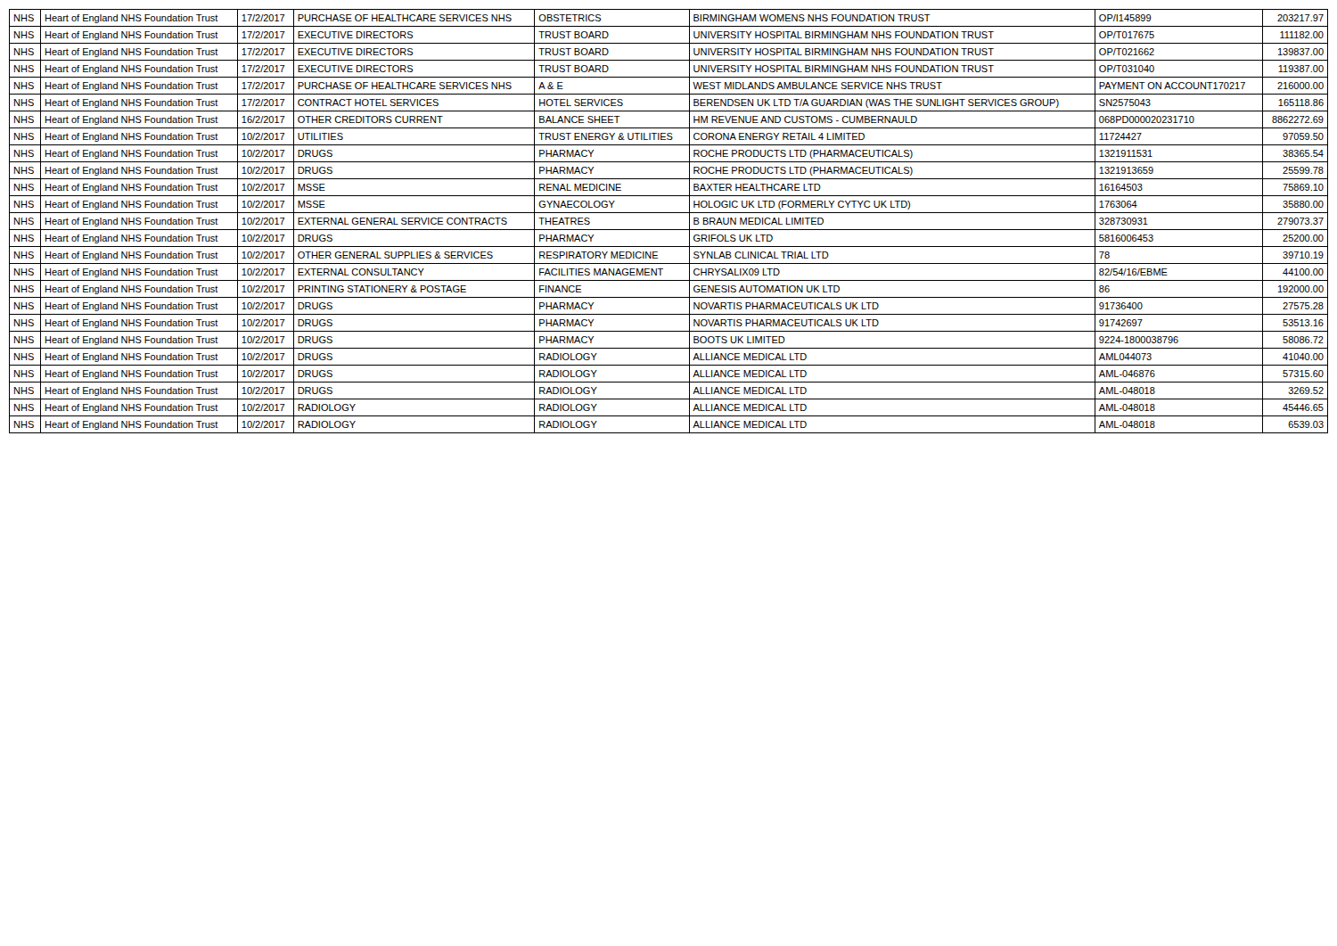| NHS | Heart of England NHS Foundation Trust | 17/2/2017 | PURCHASE OF HEALTHCARE SERVICES NHS | OBSTETRICS | BIRMINGHAM WOMENS NHS FOUNDATION TRUST | OP/I145899 | 203217.97 |
| NHS | Heart of England NHS Foundation Trust | 17/2/2017 | EXECUTIVE DIRECTORS | TRUST BOARD | UNIVERSITY HOSPITAL BIRMINGHAM NHS FOUNDATION TRUST | OP/T017675 | 111182.00 |
| NHS | Heart of England NHS Foundation Trust | 17/2/2017 | EXECUTIVE DIRECTORS | TRUST BOARD | UNIVERSITY HOSPITAL BIRMINGHAM NHS FOUNDATION TRUST | OP/T021662 | 139837.00 |
| NHS | Heart of England NHS Foundation Trust | 17/2/2017 | EXECUTIVE DIRECTORS | TRUST BOARD | UNIVERSITY HOSPITAL BIRMINGHAM NHS FOUNDATION TRUST | OP/T031040 | 119387.00 |
| NHS | Heart of England NHS Foundation Trust | 17/2/2017 | PURCHASE OF HEALTHCARE SERVICES NHS | A & E | WEST MIDLANDS AMBULANCE SERVICE NHS TRUST | PAYMENT ON ACCOUNT170217 | 216000.00 |
| NHS | Heart of England NHS Foundation Trust | 17/2/2017 | CONTRACT HOTEL SERVICES | HOTEL SERVICES | BERENDSEN UK LTD T/A GUARDIAN (WAS THE SUNLIGHT SERVICES GROUP) | SN2575043 | 165118.86 |
| NHS | Heart of England NHS Foundation Trust | 16/2/2017 | OTHER CREDITORS CURRENT | BALANCE SHEET | HM REVENUE AND CUSTOMS - CUMBERNAULD | 068PD000020231710 | 8862272.69 |
| NHS | Heart of England NHS Foundation Trust | 10/2/2017 | UTILITIES | TRUST ENERGY & UTILITIES | CORONA ENERGY RETAIL 4 LIMITED | 11724427 | 97059.50 |
| NHS | Heart of England NHS Foundation Trust | 10/2/2017 | DRUGS | PHARMACY | ROCHE PRODUCTS LTD (PHARMACEUTICALS) | 1321911531 | 38365.54 |
| NHS | Heart of England NHS Foundation Trust | 10/2/2017 | DRUGS | PHARMACY | ROCHE PRODUCTS LTD (PHARMACEUTICALS) | 1321913659 | 25599.78 |
| NHS | Heart of England NHS Foundation Trust | 10/2/2017 | MSSE | RENAL MEDICINE | BAXTER HEALTHCARE LTD | 16164503 | 75869.10 |
| NHS | Heart of England NHS Foundation Trust | 10/2/2017 | MSSE | GYNAECOLOGY | HOLOGIC UK LTD (FORMERLY CYTYC UK LTD) | 1763064 | 35880.00 |
| NHS | Heart of England NHS Foundation Trust | 10/2/2017 | EXTERNAL GENERAL SERVICE CONTRACTS | THEATRES | B BRAUN MEDICAL LIMITED | 328730931 | 279073.37 |
| NHS | Heart of England NHS Foundation Trust | 10/2/2017 | DRUGS | PHARMACY | GRIFOLS UK LTD | 5816006453 | 25200.00 |
| NHS | Heart of England NHS Foundation Trust | 10/2/2017 | OTHER GENERAL SUPPLIES & SERVICES | RESPIRATORY MEDICINE | SYNLAB CLINICAL TRIAL LTD | 78 | 39710.19 |
| NHS | Heart of England NHS Foundation Trust | 10/2/2017 | EXTERNAL CONSULTANCY | FACILITIES MANAGEMENT | CHRYSALIX09 LTD | 82/54/16/EBME | 44100.00 |
| NHS | Heart of England NHS Foundation Trust | 10/2/2017 | PRINTING STATIONERY & POSTAGE | FINANCE | GENESIS AUTOMATION UK LTD | 86 | 192000.00 |
| NHS | Heart of England NHS Foundation Trust | 10/2/2017 | DRUGS | PHARMACY | NOVARTIS PHARMACEUTICALS UK LTD | 91736400 | 27575.28 |
| NHS | Heart of England NHS Foundation Trust | 10/2/2017 | DRUGS | PHARMACY | NOVARTIS PHARMACEUTICALS UK LTD | 91742697 | 53513.16 |
| NHS | Heart of England NHS Foundation Trust | 10/2/2017 | DRUGS | PHARMACY | BOOTS UK LIMITED | 9224-1800038796 | 58086.72 |
| NHS | Heart of England NHS Foundation Trust | 10/2/2017 | DRUGS | RADIOLOGY | ALLIANCE MEDICAL LTD | AML044073 | 41040.00 |
| NHS | Heart of England NHS Foundation Trust | 10/2/2017 | DRUGS | RADIOLOGY | ALLIANCE MEDICAL LTD | AML-046876 | 57315.60 |
| NHS | Heart of England NHS Foundation Trust | 10/2/2017 | DRUGS | RADIOLOGY | ALLIANCE MEDICAL LTD | AML-048018 | 3269.52 |
| NHS | Heart of England NHS Foundation Trust | 10/2/2017 | RADIOLOGY | RADIOLOGY | ALLIANCE MEDICAL LTD | AML-048018 | 45446.65 |
| NHS | Heart of England NHS Foundation Trust | 10/2/2017 | RADIOLOGY | RADIOLOGY | ALLIANCE MEDICAL LTD | AML-048018 | 6539.03 |